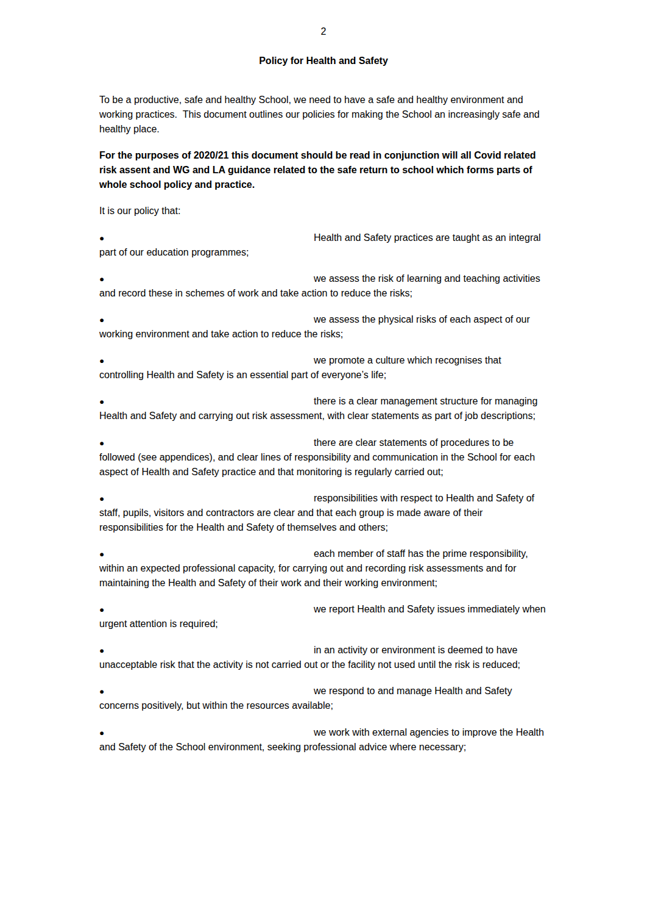2
Policy for Health and Safety
To be a productive, safe and healthy School, we need to have a safe and healthy environment and working practices. This document outlines our policies for making the School an increasingly safe and healthy place.
For the purposes of 2020/21 this document should be read in conjunction will all Covid related risk assent and WG and LA guidance related to the safe return to school which forms parts of whole school policy and practice.
It is our policy that:
Health and Safety practices are taught as an integral part of our education programmes;
we assess the risk of learning and teaching activities and record these in schemes of work and take action to reduce the risks;
we assess the physical risks of each aspect of our working environment and take action to reduce the risks;
we promote a culture which recognises that controlling Health and Safety is an essential part of everyone’s life;
there is a clear management structure for managing Health and Safety and carrying out risk assessment, with clear statements as part of job descriptions;
there are clear statements of procedures to be followed (see appendices), and clear lines of responsibility and communication in the School for each aspect of Health and Safety practice and that monitoring is regularly carried out;
responsibilities with respect to Health and Safety of staff, pupils, visitors and contractors are clear and that each group is made aware of their responsibilities for the Health and Safety of themselves and others;
each member of staff has the prime responsibility, within an expected professional capacity, for carrying out and recording risk assessments and for maintaining the Health and Safety of their work and their working environment;
we report Health and Safety issues immediately when urgent attention is required;
in an activity or environment is deemed to have unacceptable risk that the activity is not carried out or the facility not used until the risk is reduced;
we respond to and manage Health and Safety concerns positively, but within the resources available;
we work with external agencies to improve the Health and Safety of the School environment, seeking professional advice where necessary;